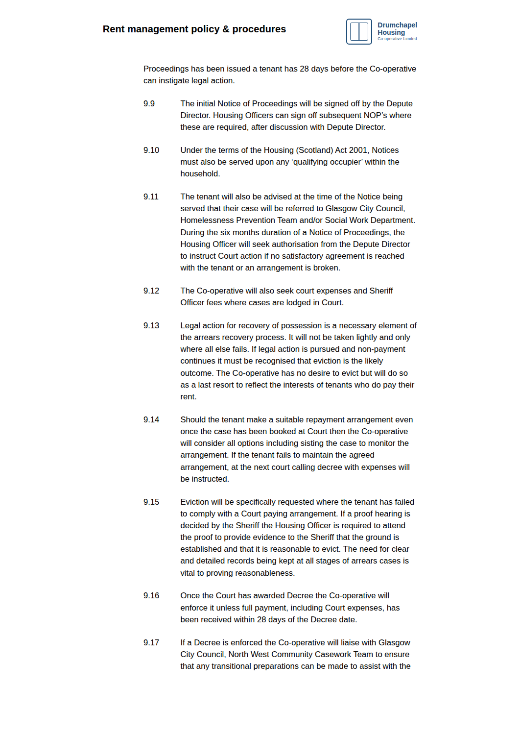Rent management policy & procedures
Drumchapel
Housing Co-operative Limited
Proceedings has been issued a tenant has 28 days before the Co-operative can instigate legal action.
9.9
The initial Notice of Proceedings will be signed off by the Depute Director. Housing Officers can sign off subsequent NOP’s where these are required, after discussion with Depute Director.
9.10
Under the terms of the Housing (Scotland) Act 2001, Notices must also be served upon any ‘qualifying occupier’ within the household.
9.11
The tenant will also be advised at the time of the Notice being served that their case will be referred to Glasgow City Council, Homelessness Prevention Team and/or Social Work Department. During the six months duration of a Notice of Proceedings, the Housing Officer will seek authorisation from the Depute Director to instruct Court action if no satisfactory agreement is reached with the tenant or an arrangement is broken.
9.12
The Co-operative will also seek court expenses and Sheriff Officer fees where cases are lodged in Court.
9.13
Legal action for recovery of possession is a necessary element of the arrears recovery process. It will not be taken lightly and only where all else fails. If legal action is pursued and non-payment continues it must be recognised that eviction is the likely outcome. The Co-operative has no desire to evict but will do so as a last resort to reflect the interests of tenants who do pay their rent.
9.14
Should the tenant make a suitable repayment arrangement even once the case has been booked at Court then the Co-operative will consider all options including sisting the case to monitor the arrangement. If the tenant fails to maintain the agreed arrangement, at the next court calling decree with expenses will be instructed.
9.15
Eviction will be specifically requested where the tenant has failed to comply with a Court paying arrangement. If a proof hearing is decided by the Sheriff the Housing Officer is required to attend the proof to provide evidence to the Sheriff that the ground is established and that it is reasonable to evict. The need for clear and detailed records being kept at all stages of arrears cases is vital to proving reasonableness.
9.16
Once the Court has awarded Decree the Co-operative will enforce it unless full payment, including Court expenses, has been received within 28 days of the Decree date.
9.17
If a Decree is enforced the Co-operative will liaise with Glasgow City Council, North West Community Casework Team to ensure that any transitional preparations can be made to assist with the